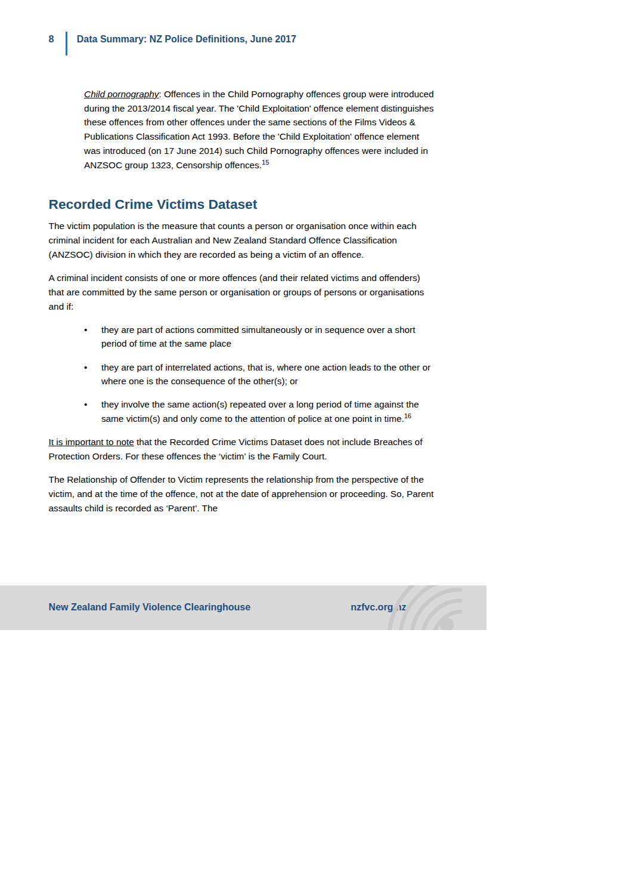8
Data Summary: NZ Police Definitions, June 2017
Child pornography: Offences in the Child Pornography offences group were introduced during the 2013/2014 fiscal year. The 'Child Exploitation' offence element distinguishes these offences from other offences under the same sections of the Films Videos & Publications Classification Act 1993. Before the 'Child Exploitation' offence element was introduced (on 17 June 2014) such Child Pornography offences were included in ANZSOC group 1323, Censorship offences.15
Recorded Crime Victims Dataset
The victim population is the measure that counts a person or organisation once within each criminal incident for each Australian and New Zealand Standard Offence Classification (ANZSOC) division in which they are recorded as being a victim of an offence.
A criminal incident consists of one or more offences (and their related victims and offenders) that are committed by the same person or organisation or groups of persons or organisations and if:
they are part of actions committed simultaneously or in sequence over a short period of time at the same place
they are part of interrelated actions, that is, where one action leads to the other or where one is the consequence of the other(s); or
they involve the same action(s) repeated over a long period of time against the same victim(s) and only come to the attention of police at one point in time.16
It is important to note that the Recorded Crime Victims Dataset does not include Breaches of Protection Orders. For these offences the ‘victim’ is the Family Court.
The Relationship of Offender to Victim represents the relationship from the perspective of the victim, and at the time of the offence, not at the date of apprehension or proceeding. So, Parent assaults child is recorded as ‘Parent’. The
New Zealand Family Violence Clearinghouse
nzfvc.org.nz